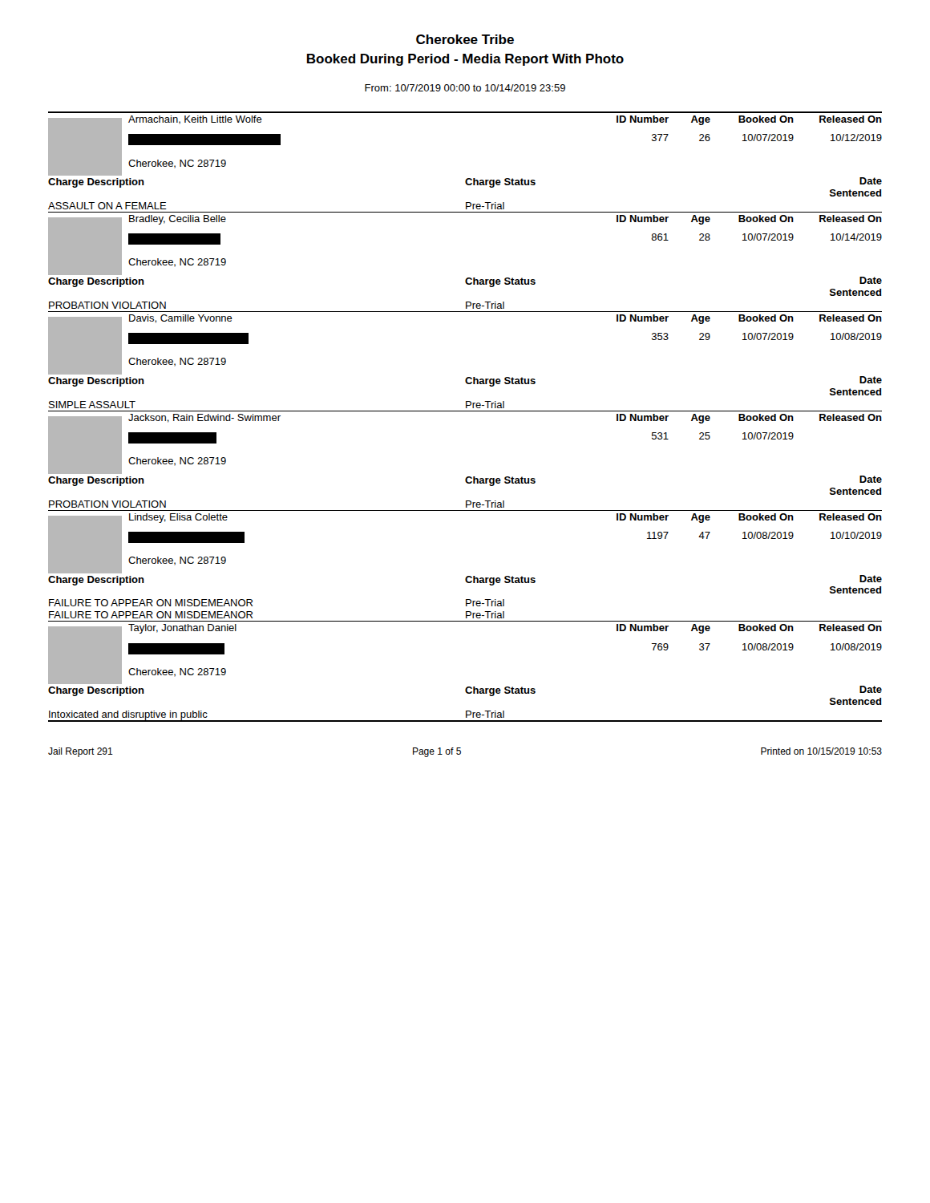Cherokee Tribe
Booked During Period - Media Report With Photo
From: 10/7/2019 00:00 to 10/14/2019 23:59
| | Armachain, Keith Little Wolfe | ID Number Age Booked On Released On |
| | 377 26 10/07/2019 10/12/2019 |
| Cherokee, NC 28719 | |
| Charge Description | Charge Status | Date Sentenced |
| ASSAULT ON A FEMALE | Pre-Trial | |
| | Bradley, Cecilia Belle | ID Number Age Booked On Released On |
| | 861 28 10/07/2019 10/14/2019 |
| Cherokee, NC 28719 | |
| Charge Description | Charge Status | Date Sentenced |
| PROBATION VIOLATION | Pre-Trial | |
| | Davis, Camille Yvonne | ID Number Age Booked On Released On |
| | 353 29 10/07/2019 10/08/2019 |
| Cherokee, NC 28719 | |
| Charge Description | Charge Status | Date Sentenced |
| SIMPLE ASSAULT | Pre-Trial | |
| | Jackson, Rain Edwind- Swimmer | ID Number Age Booked On Released On |
| | 531 25 10/07/2019 |
| Cherokee, NC 28719 | |
| Charge Description | Charge Status | Date Sentenced |
| PROBATION VIOLATION | Pre-Trial | |
| | Lindsey, Elisa Colette | ID Number Age Booked On Released On |
| | 1197 47 10/08/2019 10/10/2019 |
| Cherokee, NC 28719 | |
| Charge Description | Charge Status | Date Sentenced |
| FAILURE TO APPEAR ON MISDEMEANOR | Pre-Trial | |
| FAILURE TO APPEAR ON MISDEMEANOR | Pre-Trial | |
| | Taylor, Jonathan Daniel | ID Number Age Booked On Released On |
| | 769 37 10/08/2019 10/08/2019 |
| Cherokee, NC 28719 | |
| Charge Description | Charge Status | Date Sentenced |
| Intoxicated and disruptive in public | Pre-Trial | |
Jail Report 291
Page 1 of 5
Printed on 10/15/2019 10:53